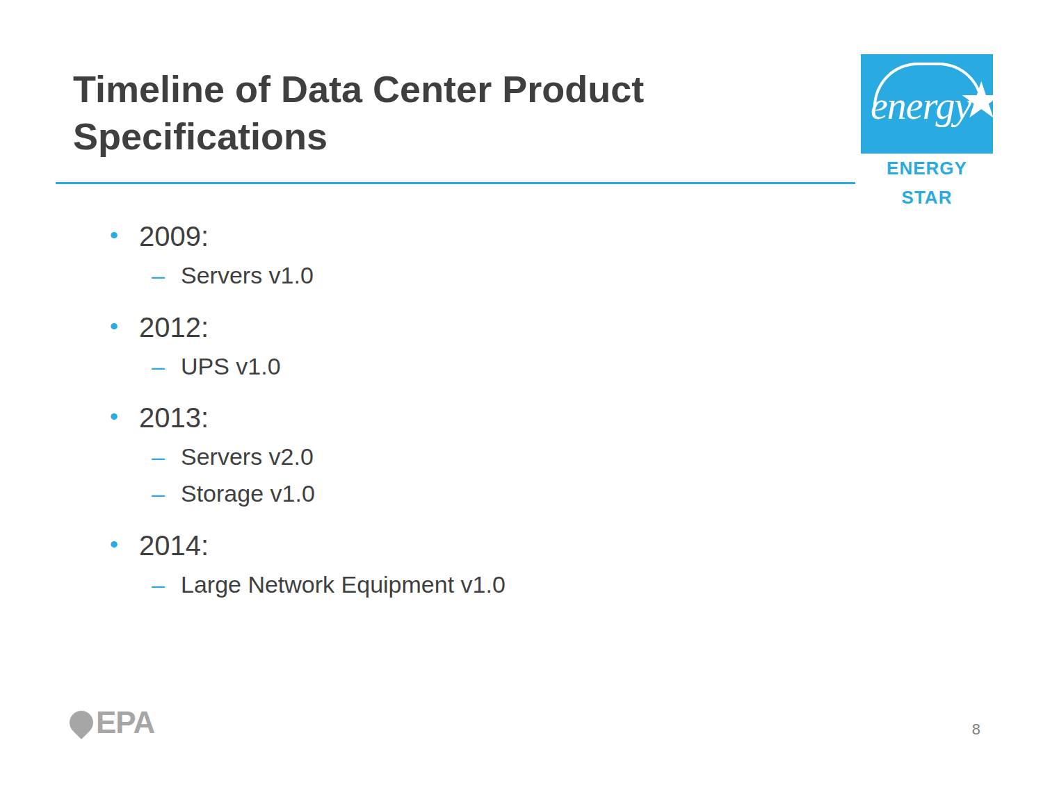Timeline of Data Center Product Specifications
energy
ENERGY STAR
•2009:
–Servers v1.0
•2012:
–UPS v1.0
•2013:
–Servers v2.0
–Storage v1.0
•2014:
–Large Network Equipment v1.0
EPA
8